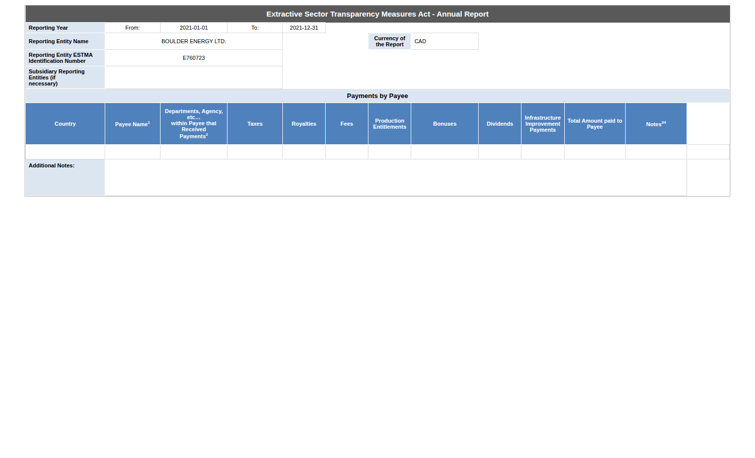| Extractive Sector Transparency Measures Act - Annual Report |
| Reporting Year | From: | 2021-01-01 | To: | 2021-12-31 | | | | | | | | |
| Reporting Entity Name | BOULDER ENERGY LTD. | | | Currency of the Report | CAD | | | | | |
| Reporting Entity ESTMA Identification Number | E760723 | | | | | | | | | |
| Subsidiary Reporting Entities (if necessary) | | | | | | | | | | |
| Payments by Payee |
| Country | Payee Name 1 | Departments, Agency, etc… within Payee that Received Payments 2 | Taxes | Royalties | Fees | Production Entitlements | Bonuses | Dividends | Infrastructure Improvement Payments | Total Amount paid to Payee | Notes 34 | |
| Additional Notes: | | |